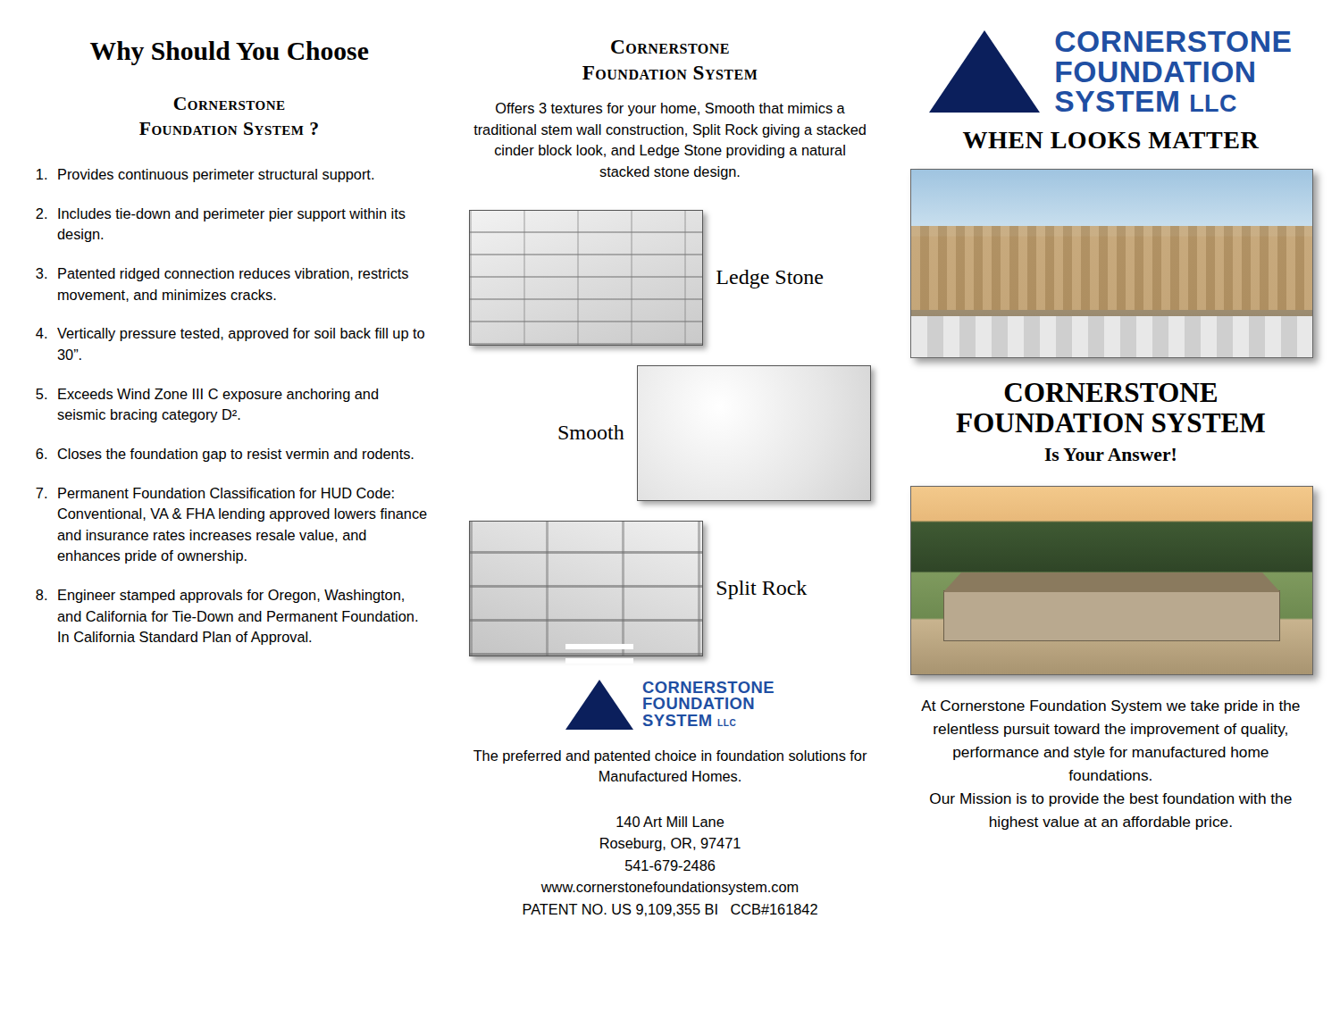Why Should You Choose
Cornerstone
Foundation System ?
Provides continuous perimeter structural support.
Includes tie-down and perimeter pier support within its design.
Patented ridged connection reduces vibration, restricts movement, and minimizes cracks.
Vertically pressure tested, approved for soil back fill up to 30”.
Exceeds Wind Zone III C exposure anchoring and seismic bracing category D².
Closes the foundation gap to resist vermin and rodents.
Permanent Foundation Classification for HUD Code: Conventional, VA & FHA lending approved lowers finance and insurance rates increases resale value, and enhances pride of ownership.
Engineer stamped approvals for Oregon, Washington, and California for Tie-Down and Permanent Foundation. In California Standard Plan of Approval.
Cornerstone
Foundation System
Offers 3 textures for your home, Smooth that mimics a traditional stem wall construction, Split Rock giving a stacked cinder block look, and Ledge Stone providing a natural stacked stone design.
Ledge Stone
Smooth
Split Rock
CORNERSTONE
FOUNDATION
SYSTEM LLC
The preferred and patented choice in foundation solutions for Manufactured Homes.
140 Art Mill Lane
Roseburg, OR, 97471
541-679-2486
www.cornerstonefoundationsystem.com
PATENT NO. US 9,109,355 BI CCB#161842
CORNERSTONE
FOUNDATION
SYSTEM LLC
WHEN LOOKS MATTER
CORNERSTONE
FOUNDATION SYSTEM
Is Your Answer!
At Cornerstone Foundation System we take pride in the relentless pursuit toward the improvement of quality, performance and style for manufactured home foundations.
Our Mission is to provide the best foundation with the highest value at an affordable price.